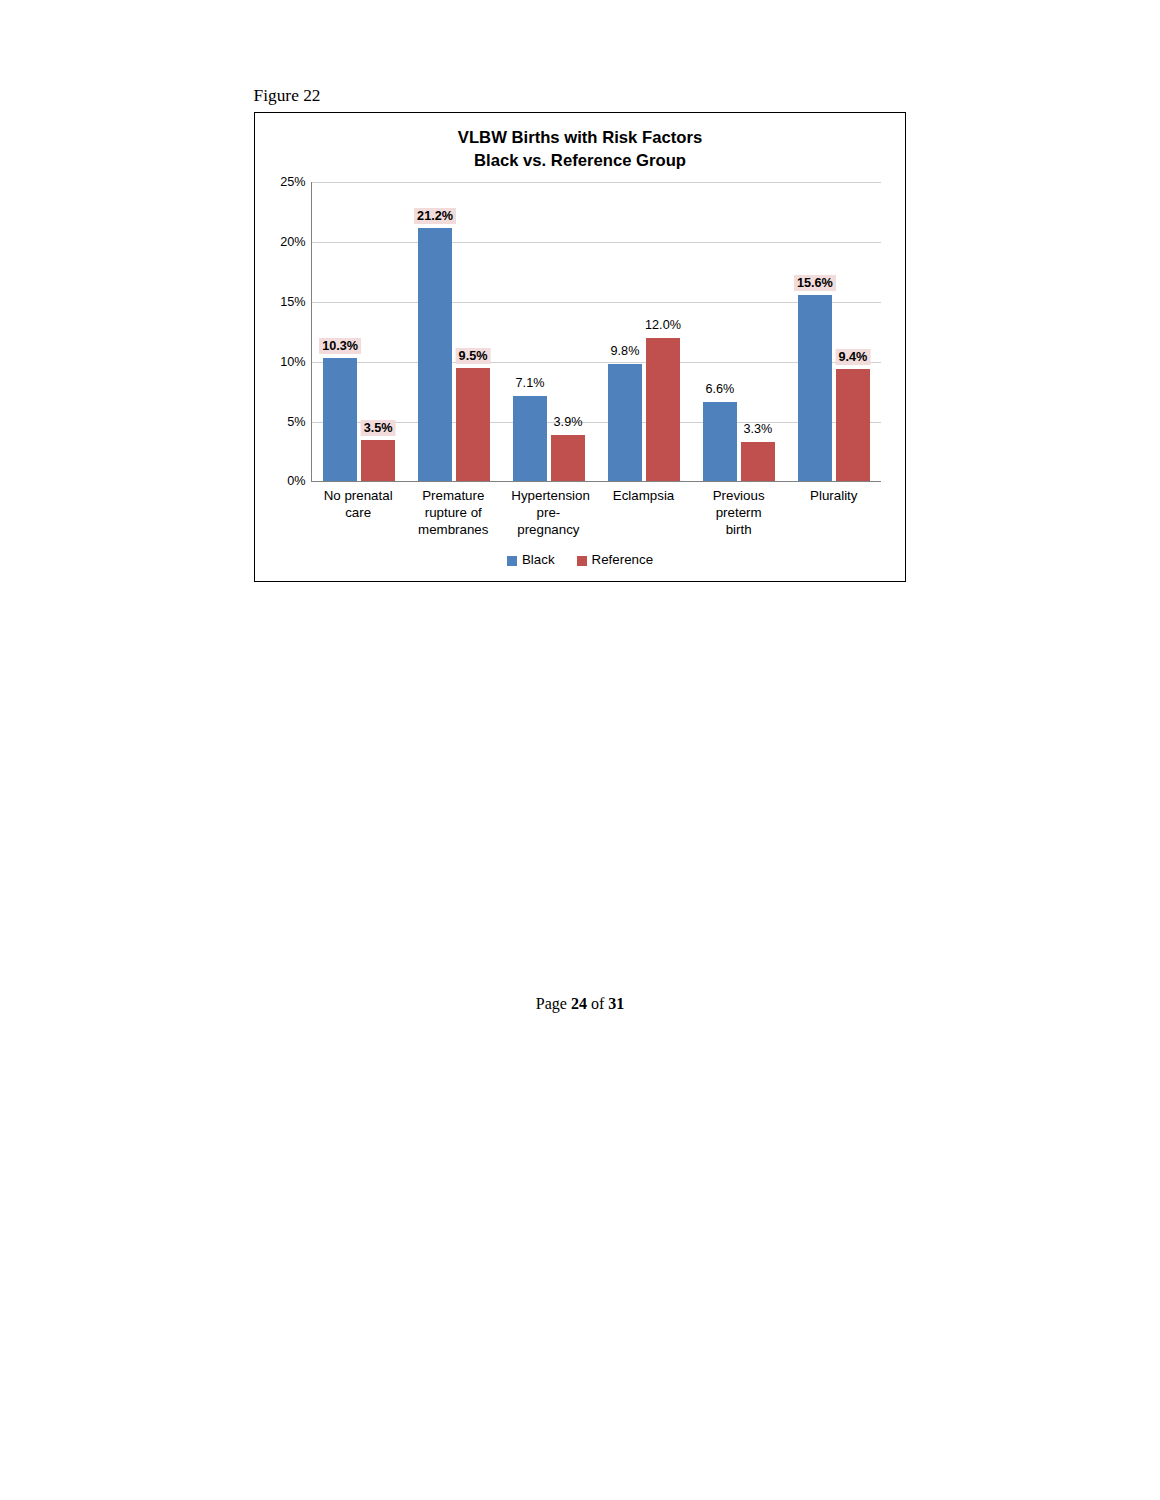Figure 22
VLBW Births with Risk Factors
Black vs. Reference Group
25%
20%
15%
10%
5%
0%
10.3%
3.5%
21.2%
9.5%
7.1%
3.9%
9.8%
12.0%
6.6%
3.3%
15.6%
9.4%
No prenatal care
Premature rupture of membranes
Hypertension pre-pregnancy
Eclampsia
Previous preterm birth
Plurality
Black
Reference
Page 24 of 31